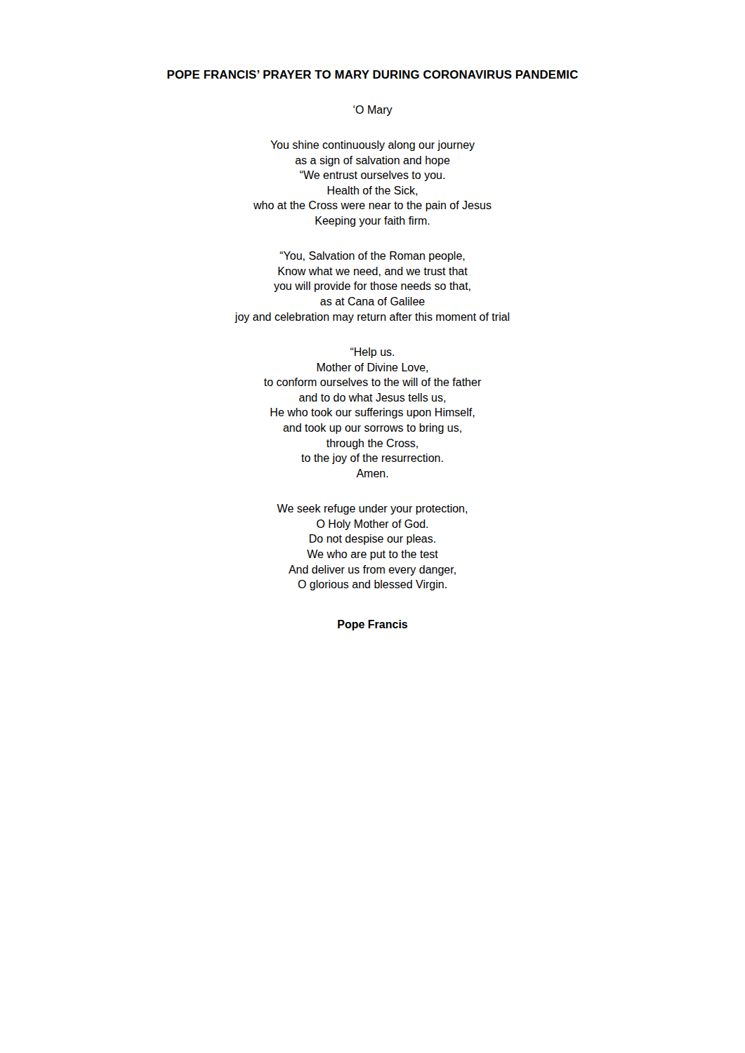POPE FRANCIS’ PRAYER TO MARY DURING CORONAVIRUS PANDEMIC
‘O Mary
You shine continuously along our journey
as a sign of salvation and hope
“We entrust ourselves to you.
Health of the Sick,
who at the Cross were near to the pain of Jesus
Keeping your faith firm.
“You, Salvation of the Roman people,
Know what we need, and we trust that
you will provide for those needs so that,
as at Cana of Galilee
joy and celebration may return after this moment of trial
“Help us.
Mother of Divine Love,
to conform ourselves to the will of the father
and to do what Jesus tells us,
He who took our sufferings upon Himself,
and took up our sorrows to bring us,
through the Cross,
to the joy of the resurrection.
Amen.
We seek refuge under your protection,
O Holy Mother of God.
Do not despise our pleas.
We who are put to the test
And deliver us from every danger,
O glorious and blessed Virgin.
Pope Francis